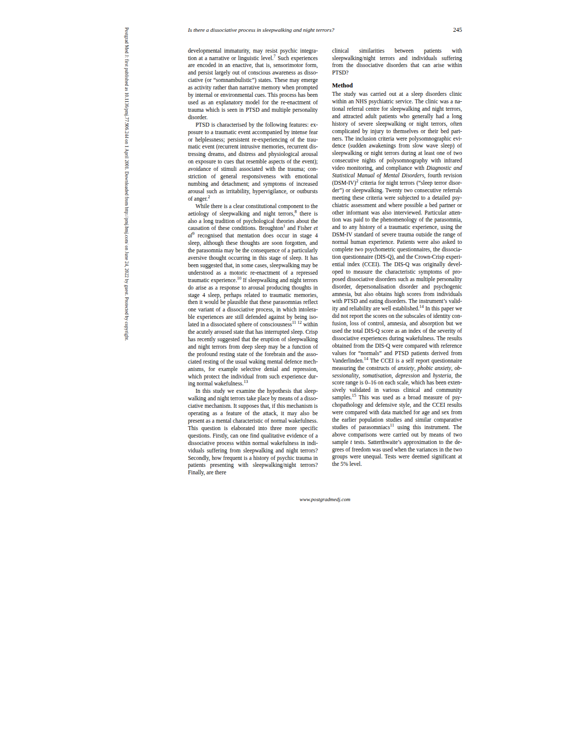Postgrad Med J: first published as 10.1136/pmj.77.906.244 on 1 April 2001. Downloaded from http://pmj.bmj.com/ on June 24, 2022 by guest. Protected by copyright.
Is there a dissociative process in sleepwalking and night terrors?
245
developmental immaturity, may resist psychic integration at a narrative or linguistic level.7 Such experiences are encoded in an enactive, that is, sensorimotor form, and persist largely out of conscious awareness as dissociative (or “somnambulistic”) states. These may emerge as activity rather than narrative memory when prompted by internal or environmental cues. This process has been used as an explanatory model for the re-enactment of trauma which is seen in PTSD and multiple personality disorder.
PTSD is characterised by the following features: exposure to a traumatic event accompanied by intense fear or helplessness; persistent re-experiencing of the traumatic event (recurrent intrusive memories, recurrent distressing dreams, and distress and physiological arousal on exposure to cues that resemble aspects of the event); avoidance of stimuli associated with the trauma; constriction of general responsiveness with emotional numbing and detachment; and symptoms of increased arousal such as irritability, hypervigilance, or outbursts of anger.2
While there is a clear constitutional component to the aetiology of sleepwalking and night terrors,8 there is also a long tradition of psychological theories about the causation of these conditions. Broughton1 and Fisher et al9 recognised that mentation does occur in stage 4 sleep, although these thoughts are soon forgotten, and the parasomnia may be the consequence of a particularly aversive thought occurring in this stage of sleep. It has been suggested that, in some cases, sleepwalking may be understood as a motoric re-enactment of a repressed traumatic experience.10 If sleepwalking and night terrors do arise as a response to arousal producing thoughts in stage 4 sleep, perhaps related to traumatic memories, then it would be plausible that these parasomnias reflect one variant of a dissociative process, in which intolerable experiences are still defended against by being isolated in a dissociated sphere of consciousness11 12 within the acutely aroused state that has interrupted sleep. Crisp has recently suggested that the eruption of sleepwalking and night terrors from deep sleep may be a function of the profound resting state of the forebrain and the associated resting of the usual waking mental defence mechanisms, for example selective denial and repression, which protect the individual from such experience during normal wakefulness.13
In this study we examine the hypothesis that sleepwalking and night terrors take place by means of a dissociative mechanism. It supposes that, if this mechanism is operating as a feature of the attack, it may also be present as a mental characteristic of normal wakefulness. This question is elaborated into three more specific questions. Firstly, can one find qualitative evidence of a dissociative process within normal wakefulness in individuals suffering from sleepwalking and night terrors? Secondly, how frequent is a history of psychic trauma in patients presenting with sleepwalking/night terrors? Finally, are there
clinical similarities between patients with sleepwalking/night terrors and individuals suffering from the dissociative disorders that can arise within PTSD?
Method
The study was carried out at a sleep disorders clinic within an NHS psychiatric service. The clinic was a national referral centre for sleepwalking and night terrors, and attracted adult patients who generally had a long history of severe sleepwalking or night terrors, often complicated by injury to themselves or their bed partners. The inclusion criteria were polysomnographic evidence (sudden awakenings from slow wave sleep) of sleepwalking or night terrors during at least one of two consecutive nights of polysomnography with infrared video monitoring, and compliance with Diagnostic and Statistical Manual of Mental Disorders, fourth revision (DSM-IV)2 criteria for night terrors (“sleep terror disorder”) or sleepwalking. Twenty two consecutive referrals meeting these criteria were subjected to a detailed psychiatric assessment and where possible a bed partner or other informant was also interviewed. Particular attention was paid to the phenomenology of the parasomnia, and to any history of a traumatic experience, using the DSM-IV standard of severe trauma outside the range of normal human experience. Patients were also asked to complete two psychometric questionnaires, the dissociation questionnaire (DIS-Q), and the Crown-Crisp experiential index (CCEI). The DIS-Q was originally developed to measure the characteristic symptoms of proposed dissociative disorders such as multiple personality disorder, depersonalisation disorder and psychogenic amnesia, but also obtains high scores from individuals with PTSD and eating disorders. The instrument’s validity and reliability are well established.14 In this paper we did not report the scores on the subscales of identity confusion, loss of control, amnesia, and absorption but we used the total DIS-Q score as an index of the severity of dissociative experiences during wakefulness. The results obtained from the DIS-Q were compared with reference values for “normals” and PTSD patients derived from Vanderlinden.14 The CCEI is a self report questionnaire measuring the constructs of anxiety, phobic anxiety, obsessionality, somatisation, depression and hysteria, the score range is 0–16 on each scale, which has been extensively validated in various clinical and community samples.15 This was used as a broad measure of psychopathology and defensive style, and the CCEI results were compared with data matched for age and sex from the earlier population studies and similar comparative studies of parasomniacs11 using this instrument. The above comparisons were carried out by means of two sample t tests. Satterthwaite’s approximation to the degrees of freedom was used when the variances in the two groups were unequal. Tests were deemed significant at the 5% level.
www.postgradmedj.com